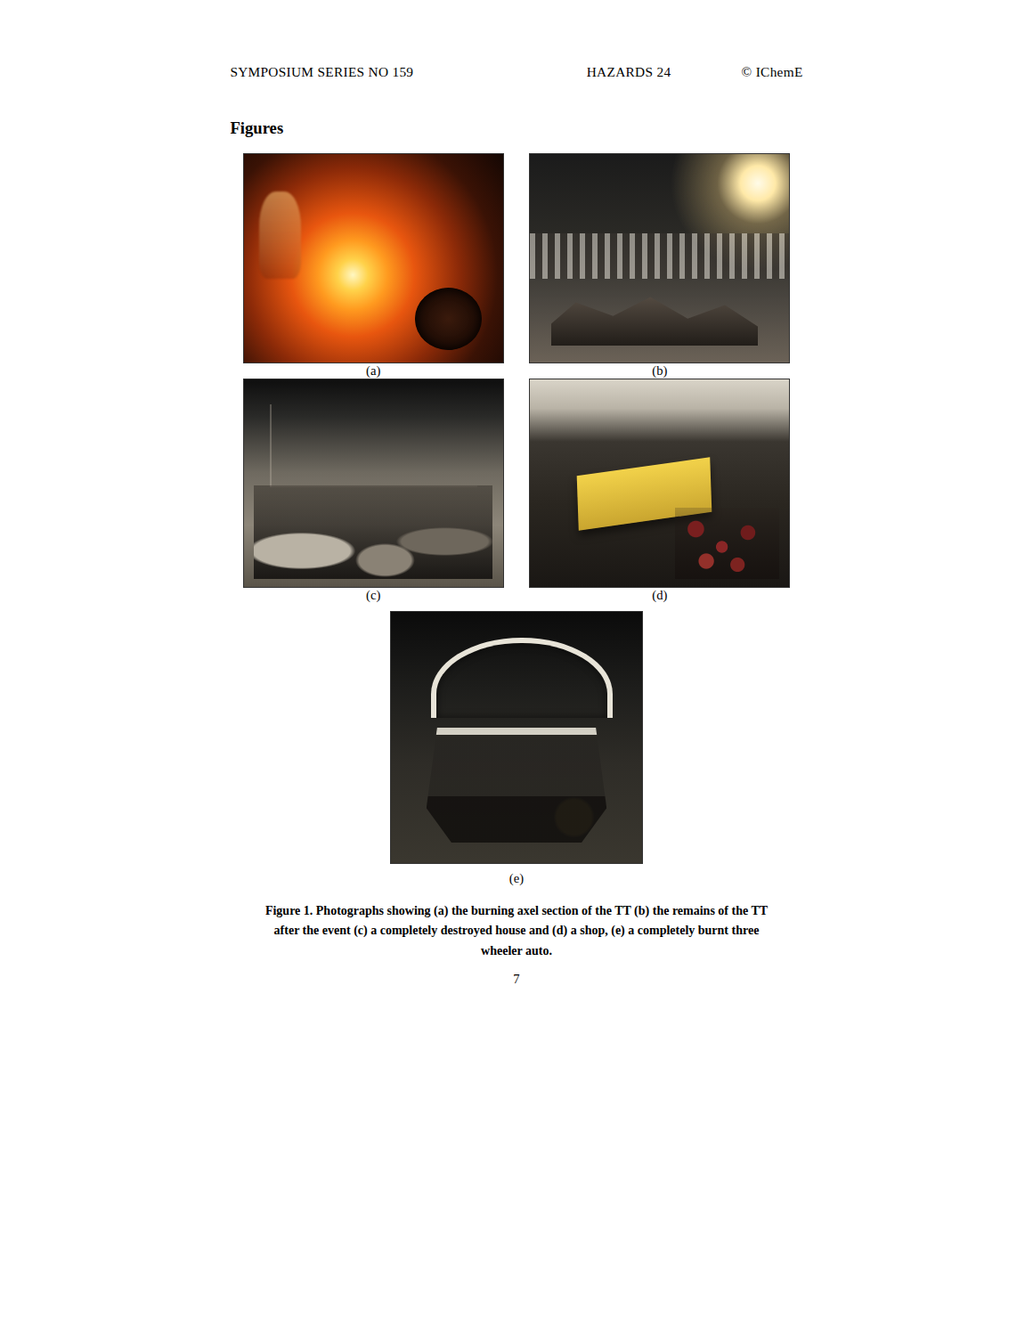Symposium Series No 159
Hazards 24
© IChemE
Figures
| (a) | (b) |
| (c) | (d) |
(e)
Figure 1. Photographs showing (a) the burning axel section of the TT (b) the remains of the TT after the event (c) a completely destroyed house and (d) a shop, (e) a completely burnt three wheeler auto.
7